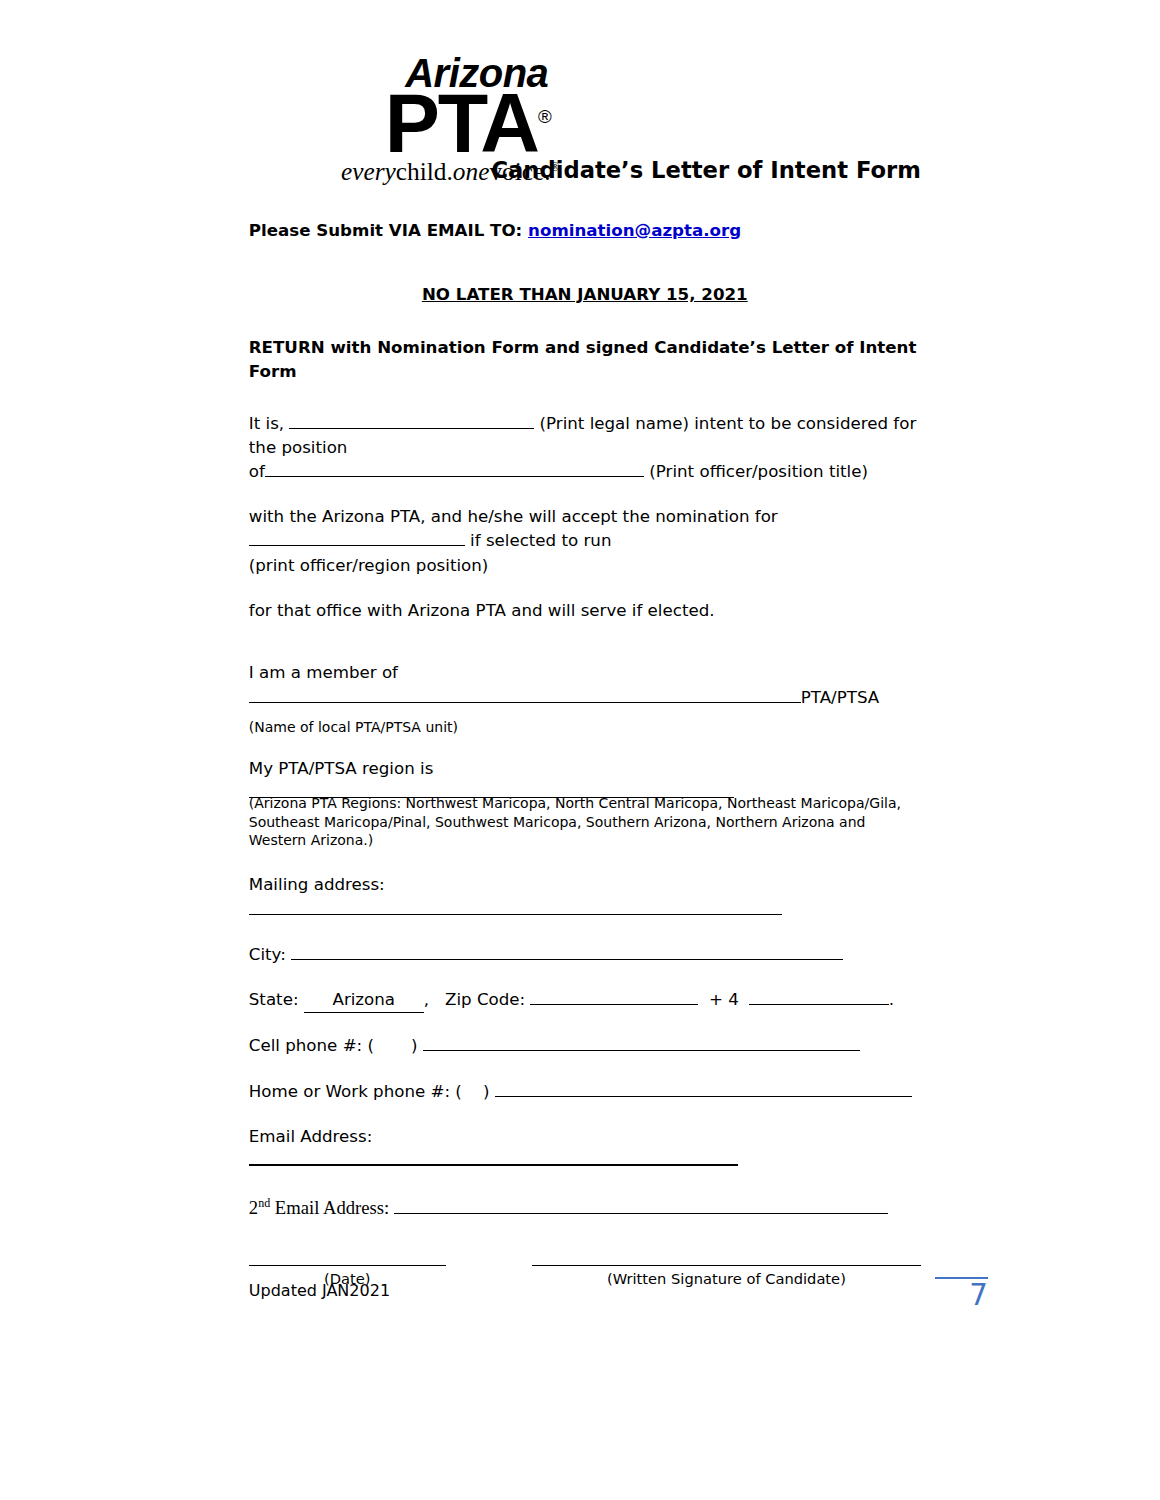Arizona PTA® everychild.onevoice.®
Candidate’s Letter of Intent Form
Please Submit VIA EMAIL TO: nomination@azpta.org
NO LATER THAN JANUARY 15, 2021
RETURN with Nomination Form and signed Candidate’s Letter of Intent Form
It is, (Print legal name) intent to be considered for the position
of (Print officer/position title)
with the Arizona PTA, and he/she will accept the nomination for if selected to run
(print officer/region position)
for that office with Arizona PTA and will serve if elected.
I am a member of PTA/PTSA
(Name of local PTA/PTSA unit)
My PTA/PTSA region is
(Arizona PTA Regions: Northwest Maricopa, North Central Maricopa, Northeast Maricopa/Gila, Southeast Maricopa/Pinal, Southwest Maricopa, Southern Arizona, Northern Arizona and Western Arizona.)
Mailing address:
City:
State: Arizona, Zip Code: + 4 .
Cell phone #: ( )
Home or Work phone #: ( )
Email Address:
2nd Email Address:
(Date)
(Written Signature of Candidate)
7
Updated JAN2021